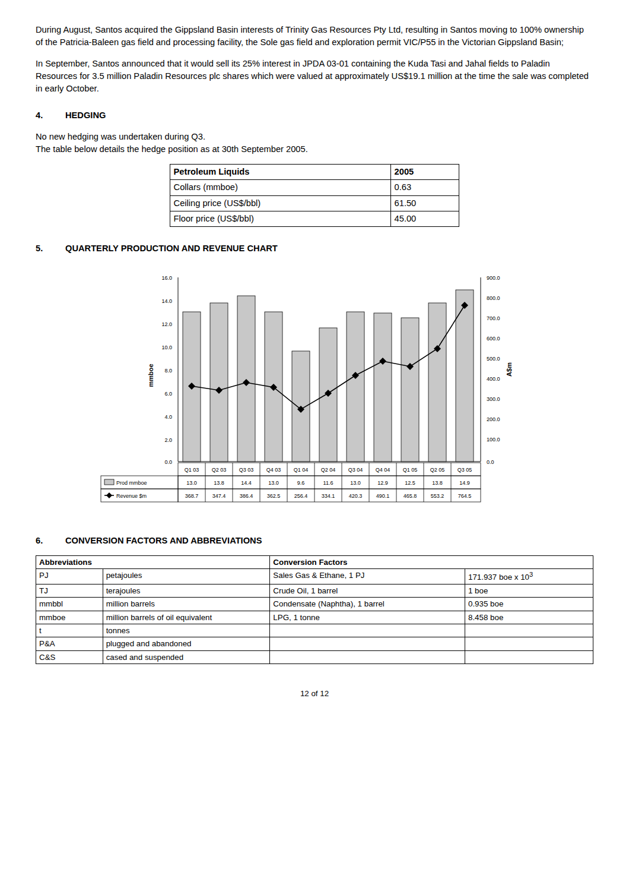During August, Santos acquired the Gippsland Basin interests of Trinity Gas Resources Pty Ltd, resulting in Santos moving to 100% ownership of the Patricia-Baleen gas field and processing facility, the Sole gas field and exploration permit VIC/P55 in the Victorian Gippsland Basin;
In September, Santos announced that it would sell its 25% interest in JPDA 03-01 containing the Kuda Tasi and Jahal fields to Paladin Resources for 3.5 million Paladin Resources plc shares which were valued at approximately US$19.1 million at the time the sale was completed in early October.
4. HEDGING
No new hedging was undertaken during Q3.
The table below details the hedge position as at 30th September 2005.
| Petroleum Liquids | 2005 |
| --- | --- |
| Collars (mmboe) | 0.63 |
| Ceiling price (US$/bbl) | 61.50 |
| Floor price (US$/bbl) | 45.00 |
5. QUARTERLY PRODUCTION AND REVENUE CHART
16.0 14.0 12.0 10.0 8.0 6.0 4.0 2.0 0.0 900.0 800.0 700.0 600.0 500.0 400.0 300.0 200.0 100.0 0.0 mmboe A$m Q1 03 Q2 03 Q3 03 Q4 03 Q1 04 Q2 04 Q3 04 Q4 04 Q1 05 Q2 05 Q3 05 13.0 13.8 14.4 13.0 9.6 11.6 13.0 12.9 12.5 13.8 14.9 368.7 347.4 386.4 362.5 256.4 334.1 420.3 490.1 465.8 553.2 764.5 Prod mmboe Revenue $m
6. CONVERSION FACTORS AND ABBREVIATIONS
| Abbreviations | Conversion Factors |
| --- | --- |
| PJ | petajoules | Sales Gas & Ethane, 1 PJ | 171.937 boe x 10 3 |
| TJ | terajoules | Crude Oil, 1 barrel | 1 boe |
| mmbbl | million barrels | Condensate (Naphtha), 1 barrel | 0.935 boe |
| mmboe | million barrels of oil equivalent | LPG, 1 tonne | 8.458 boe |
| t | tonnes | | |
| P&A | plugged and abandoned | | |
| C&S | cased and suspended | | |
12 of 12